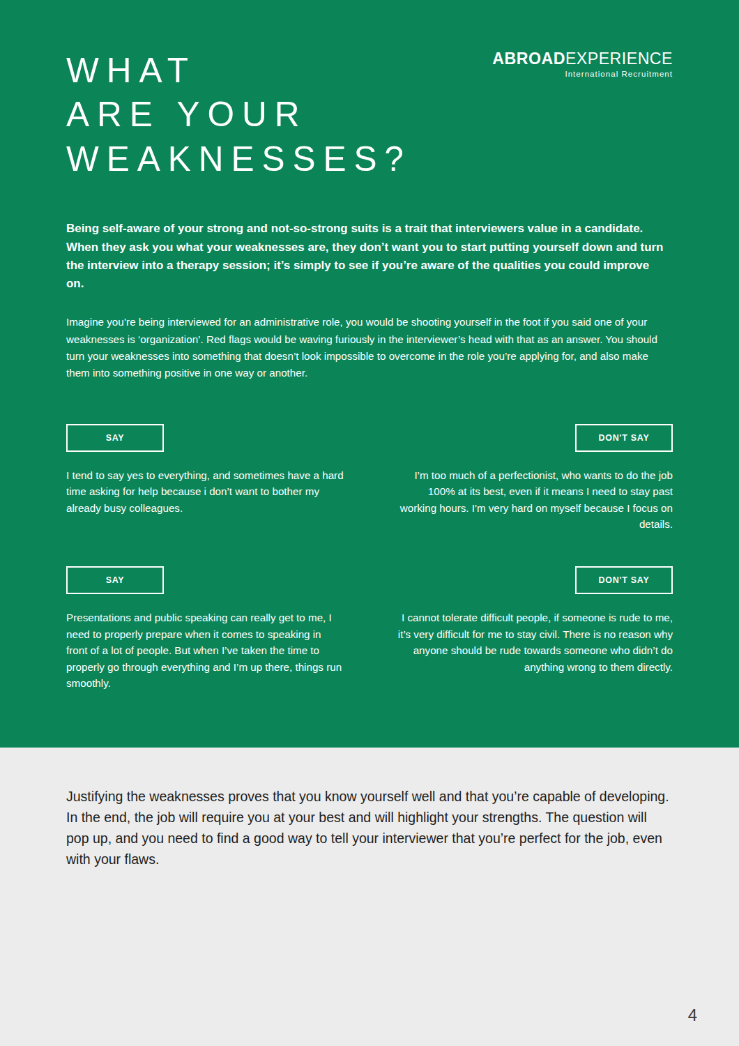ABROADEXPERIENCE
International Recruitment
What are your weaknesses?
Being self-aware of your strong and not-so-strong suits is a trait that interviewers value in a candidate. When they ask you what your weaknesses are, they don’t want you to start putting yourself down and turn the interview into a therapy session; it’s simply to see if you’re aware of the qualities you could improve on.
Imagine you’re being interviewed for an administrative role, you would be shooting yourself in the foot if you said one of your weaknesses is ‘organization’. Red flags would be waving furiously in the interviewer’s head with that as an answer. You should turn your weaknesses into something that doesn’t look impossible to overcome in the role you’re applying for, and also make them into something positive in one way or another.
SAY
I tend to say yes to everything, and sometimes have a hard time asking for help because i don’t want to bother my already busy colleagues.
DON'T SAY
I’m too much of a perfectionist, who wants to do the job 100% at its best, even if it means I need to stay past working hours. I'm very hard on myself because I focus on details.
SAY
Presentations and public speaking can really get to me, I need to properly prepare when it comes to speaking in front of a lot of people. But when I’ve taken the time to properly go through everything and I’m up there, things run smoothly.
DON'T SAY
I cannot tolerate difficult people, if someone is rude to me, it’s very difficult for me to stay civil. There is no reason why anyone should be rude towards someone who didn’t do anything wrong to them directly.
Justifying the weaknesses proves that you know yourself well and that you’re capable of developing. In the end, the job will require you at your best and will highlight your strengths. The question will pop up, and you need to find a good way to tell your interviewer that you’re perfect for the job, even with your flaws.
4